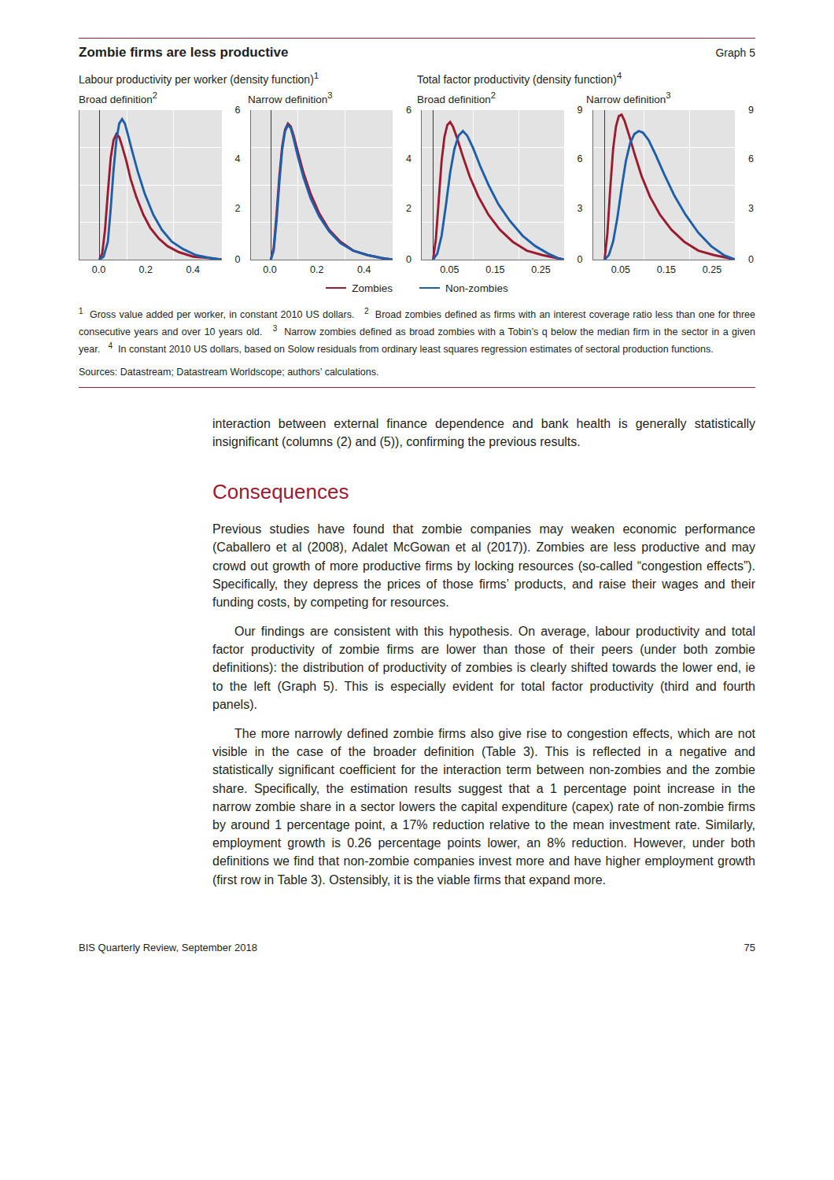Zombie firms are less productive Graph 5
Labour productivity per worker (density function)1
Total factor productivity (density function)4
Broad definition2
Narrow definition3
Broad definition2
Narrow definition3
6 4 2 0
0.0 0.2 0.4
6 4 2 0
0.0 0.2 0.4
9 6 3 0
0.05 0.15 0.25
9 6 3 0
0.05 0.15 0.25
Zombies
Non-zombies
1 Gross value added per worker, in constant 2010 US dollars. 2 Broad zombies defined as firms with an interest coverage ratio less than one for three consecutive years and over 10 years old. 3 Narrow zombies defined as broad zombies with a Tobin’s q below the median firm in the sector in a given year. 4 In constant 2010 US dollars, based on Solow residuals from ordinary least squares regression estimates of sectoral production functions.
Sources: Datastream; Datastream Worldscope; authors’ calculations.
interaction between external finance dependence and bank health is generally statistically insignificant (columns (2) and (5)), confirming the previous results.
Consequences
Previous studies have found that zombie companies may weaken economic performance (Caballero et al (2008), Adalet McGowan et al (2017)). Zombies are less productive and may crowd out growth of more productive firms by locking resources (so-called “congestion effects”). Specifically, they depress the prices of those firms’ products, and raise their wages and their funding costs, by competing for resources.
Our findings are consistent with this hypothesis. On average, labour productivity and total factor productivity of zombie firms are lower than those of their peers (under both zombie definitions): the distribution of productivity of zombies is clearly shifted towards the lower end, ie to the left (Graph 5). This is especially evident for total factor productivity (third and fourth panels).
The more narrowly defined zombie firms also give rise to congestion effects, which are not visible in the case of the broader definition (Table 3). This is reflected in a negative and statistically significant coefficient for the interaction term between non-zombies and the zombie share. Specifically, the estimation results suggest that a 1 percentage point increase in the narrow zombie share in a sector lowers the capital expenditure (capex) rate of non-zombie firms by around 1 percentage point, a 17% reduction relative to the mean investment rate. Similarly, employment growth is 0.26 percentage points lower, an 8% reduction. However, under both definitions we find that non-zombie companies invest more and have higher employment growth (first row in Table 3). Ostensibly, it is the viable firms that expand more.
BIS Quarterly Review, September 2018 75